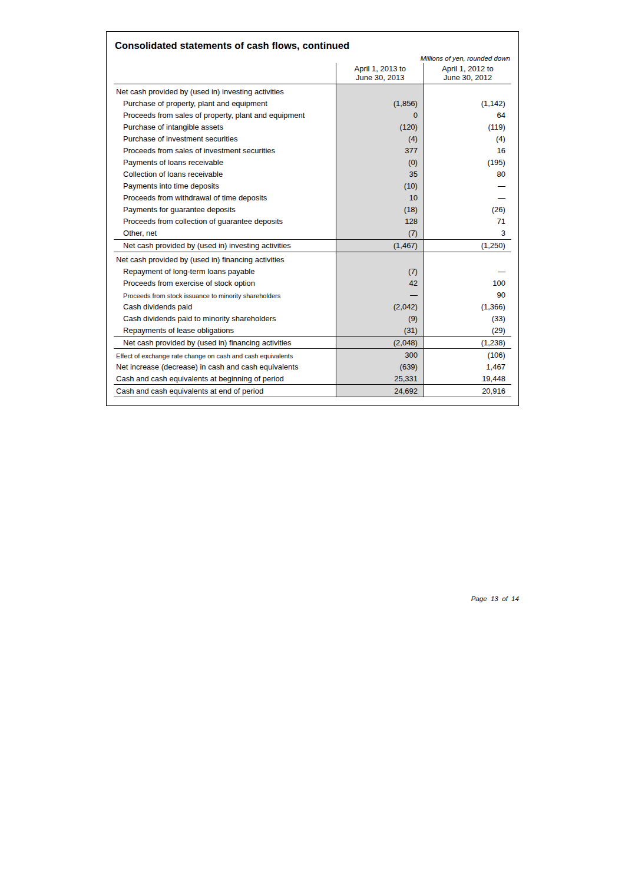Consolidated statements of cash flows, continued
Millions of yen, rounded down
| | April 1, 2013 to June 30, 2013 | April 1, 2012 to June 30, 2012 |
| --- | --- | --- |
| Net cash provided by (used in) investing activities | | |
| Purchase of property, plant and equipment | (1,856) | (1,142) |
| Proceeds from sales of property, plant and equipment | 0 | 64 |
| Purchase of intangible assets | (120) | (119) |
| Purchase of investment securities | (4) | (4) |
| Proceeds from sales of investment securities | 377 | 16 |
| Payments of loans receivable | (0) | (195) |
| Collection of loans receivable | 35 | 80 |
| Payments into time deposits | (10) | — |
| Proceeds from withdrawal of time deposits | 10 | — |
| Payments for guarantee deposits | (18) | (26) |
| Proceeds from collection of guarantee deposits | 128 | 71 |
| Other, net | (7) | 3 |
| Net cash provided by (used in) investing activities | (1,467) | (1,250) |
| Net cash provided by (used in) financing activities | | |
| Repayment of long-term loans payable | (7) | — |
| Proceeds from exercise of stock option | 42 | 100 |
| Proceeds from stock issuance to minority shareholders | — | 90 |
| Cash dividends paid | (2,042) | (1,366) |
| Cash dividends paid to minority shareholders | (9) | (33) |
| Repayments of lease obligations | (31) | (29) |
| Net cash provided by (used in) financing activities | (2,048) | (1,238) |
| Effect of exchange rate change on cash and cash equivalents | 300 | (106) |
| Net increase (decrease) in cash and cash equivalents | (639) | 1,467 |
| Cash and cash equivalents at beginning of period | 25,331 | 19,448 |
| Cash and cash equivalents at end of period | 24,692 | 20,916 |
Page 13 of 14